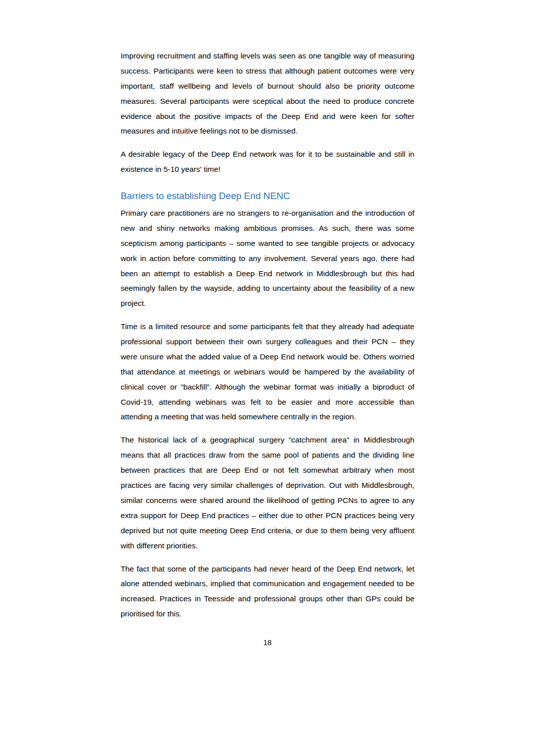Improving recruitment and staffing levels was seen as one tangible way of measuring success. Participants were keen to stress that although patient outcomes were very important, staff wellbeing and levels of burnout should also be priority outcome measures. Several participants were sceptical about the need to produce concrete evidence about the positive impacts of the Deep End and were keen for softer measures and intuitive feelings not to be dismissed.
A desirable legacy of the Deep End network was for it to be sustainable and still in existence in 5-10 years' time!
Barriers to establishing Deep End NENC
Primary care practitioners are no strangers to re-organisation and the introduction of new and shiny networks making ambitious promises. As such, there was some scepticism among participants – some wanted to see tangible projects or advocacy work in action before committing to any involvement. Several years ago, there had been an attempt to establish a Deep End network in Middlesbrough but this had seemingly fallen by the wayside, adding to uncertainty about the feasibility of a new project.
Time is a limited resource and some participants felt that they already had adequate professional support between their own surgery colleagues and their PCN – they were unsure what the added value of a Deep End network would be. Others worried that attendance at meetings or webinars would be hampered by the availability of clinical cover or “backfill”. Although the webinar format was initially a biproduct of Covid-19, attending webinars was felt to be easier and more accessible than attending a meeting that was held somewhere centrally in the region.
The historical lack of a geographical surgery “catchment area” in Middlesbrough means that all practices draw from the same pool of patients and the dividing line between practices that are Deep End or not felt somewhat arbitrary when most practices are facing very similar challenges of deprivation. Out with Middlesbrough, similar concerns were shared around the likelihood of getting PCNs to agree to any extra support for Deep End practices – either due to other PCN practices being very deprived but not quite meeting Deep End criteria, or due to them being very affluent with different priorities.
The fact that some of the participants had never heard of the Deep End network, let alone attended webinars, implied that communication and engagement needed to be increased. Practices in Teesside and professional groups other than GPs could be prioritised for this.
18